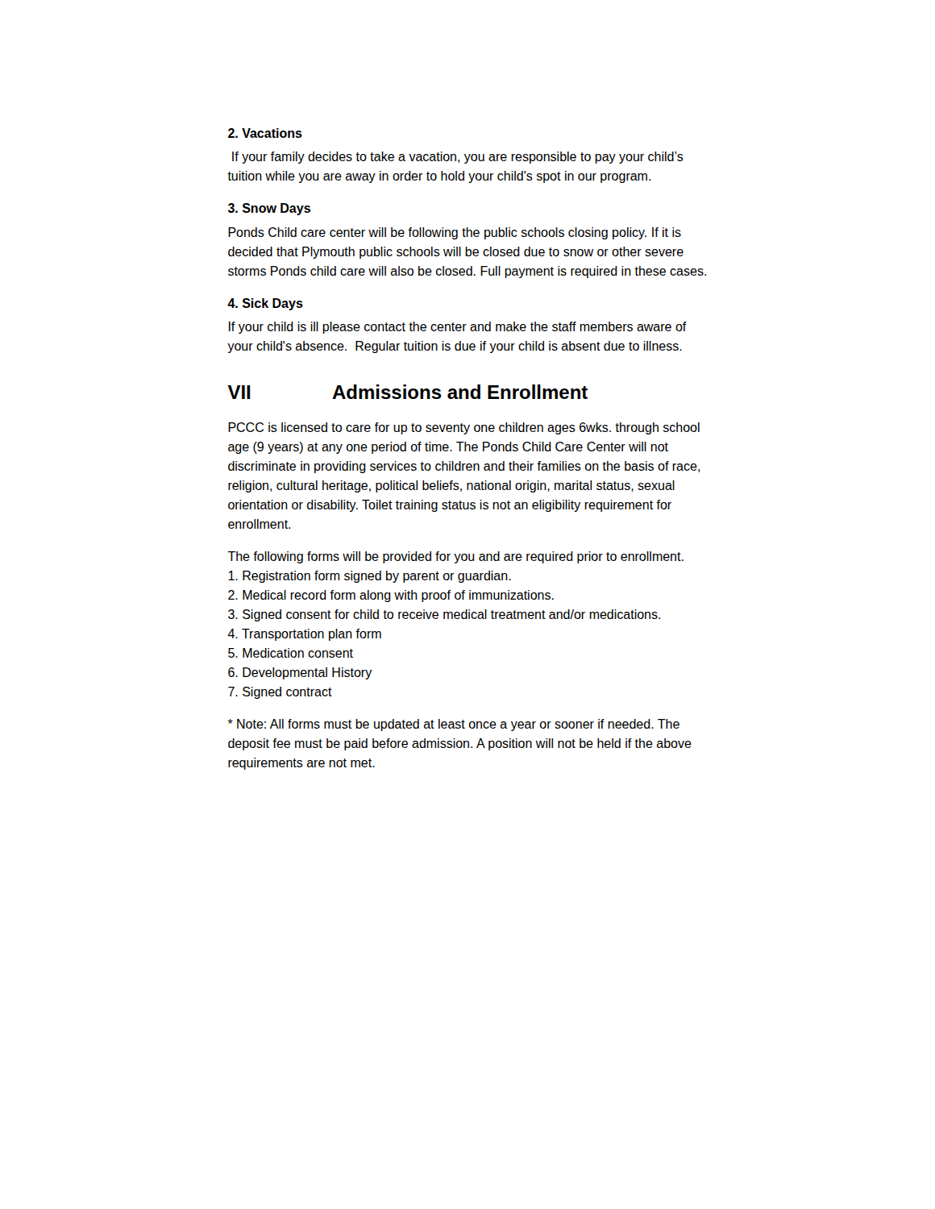2. Vacations
If your family decides to take a vacation, you are responsible to pay your child’s tuition while you are away in order to hold your child's spot in our program.
3. Snow Days
Ponds Child care center will be following the public schools closing policy. If it is decided that Plymouth public schools will be closed due to snow or other severe storms Ponds child care will also be closed. Full payment is required in these cases.
4. Sick Days
If your child is ill please contact the center and make the staff members aware of your child's absence. Regular tuition is due if your child is absent due to illness.
VIIAdmissions and Enrollment
PCCC is licensed to care for up to seventy one children ages 6wks. through school age (9 years) at any one period of time. The Ponds Child Care Center will not discriminate in providing services to children and their families on the basis of race, religion, cultural heritage, political beliefs, national origin, marital status, sexual orientation or disability. Toilet training status is not an eligibility requirement for enrollment.
The following forms will be provided for you and are required prior to enrollment.
1. Registration form signed by parent or guardian.
2. Medical record form along with proof of immunizations.
3. Signed consent for child to receive medical treatment and/or medications.
4. Transportation plan form
5. Medication consent
6. Developmental History
7. Signed contract
* Note: All forms must be updated at least once a year or sooner if needed. The deposit fee must be paid before admission. A position will not be held if the above requirements are not met.